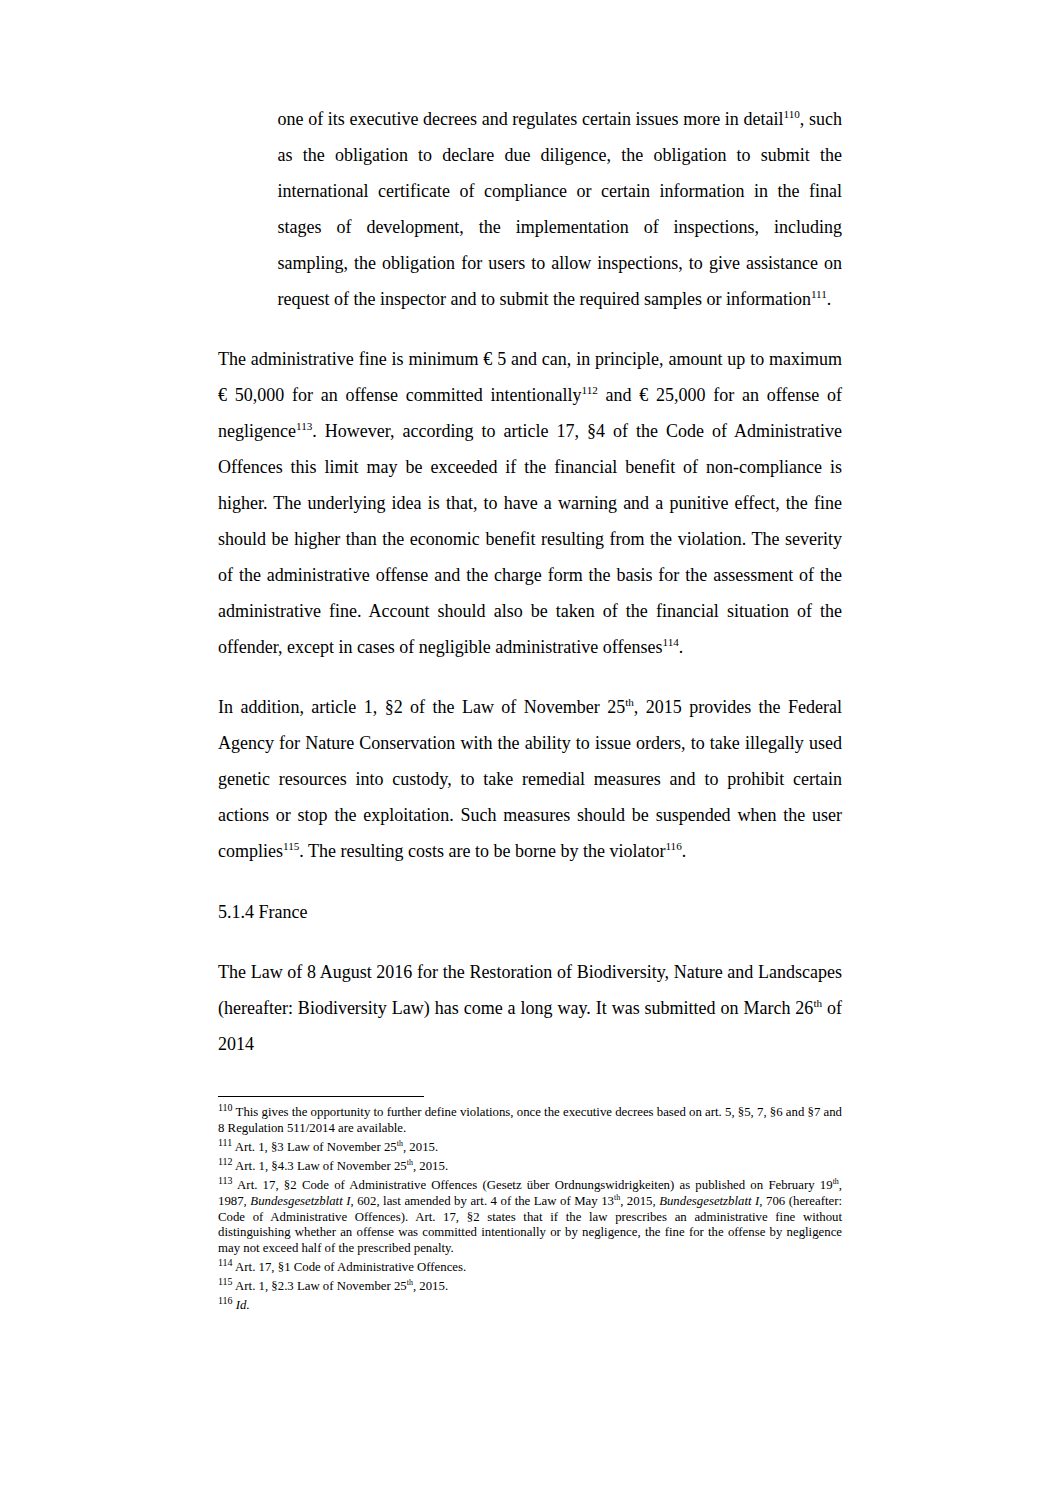one of its executive decrees and regulates certain issues more in detail110, such as the obligation to declare due diligence, the obligation to submit the international certificate of compliance or certain information in the final stages of development, the implementation of inspections, including sampling, the obligation for users to allow inspections, to give assistance on request of the inspector and to submit the required samples or information111.
The administrative fine is minimum € 5 and can, in principle, amount up to maximum € 50,000 for an offense committed intentionally112 and € 25,000 for an offense of negligence113. However, according to article 17, §4 of the Code of Administrative Offences this limit may be exceeded if the financial benefit of non-compliance is higher. The underlying idea is that, to have a warning and a punitive effect, the fine should be higher than the economic benefit resulting from the violation. The severity of the administrative offense and the charge form the basis for the assessment of the administrative fine. Account should also be taken of the financial situation of the offender, except in cases of negligible administrative offenses114.
In addition, article 1, §2 of the Law of November 25th, 2015 provides the Federal Agency for Nature Conservation with the ability to issue orders, to take illegally used genetic resources into custody, to take remedial measures and to prohibit certain actions or stop the exploitation. Such measures should be suspended when the user complies115. The resulting costs are to be borne by the violator116.
5.1.4 France
The Law of 8 August 2016 for the Restoration of Biodiversity, Nature and Landscapes (hereafter: Biodiversity Law) has come a long way. It was submitted on March 26th of 2014
110 This gives the opportunity to further define violations, once the executive decrees based on art. 5, §5, 7, §6 and §7 and 8 Regulation 511/2014 are available.
111 Art. 1, §3 Law of November 25th, 2015.
112 Art. 1, §4.3 Law of November 25th, 2015.
113 Art. 17, §2 Code of Administrative Offences (Gesetz über Ordnungswidrigkeiten) as published on February 19th, 1987, Bundesgesetzblatt I, 602, last amended by art. 4 of the Law of May 13th, 2015, Bundesgesetzblatt I, 706 (hereafter: Code of Administrative Offences). Art. 17, §2 states that if the law prescribes an administrative fine without distinguishing whether an offense was committed intentionally or by negligence, the fine for the offense by negligence may not exceed half of the prescribed penalty.
114 Art. 17, §1 Code of Administrative Offences.
115 Art. 1, §2.3 Law of November 25th, 2015.
116 Id.